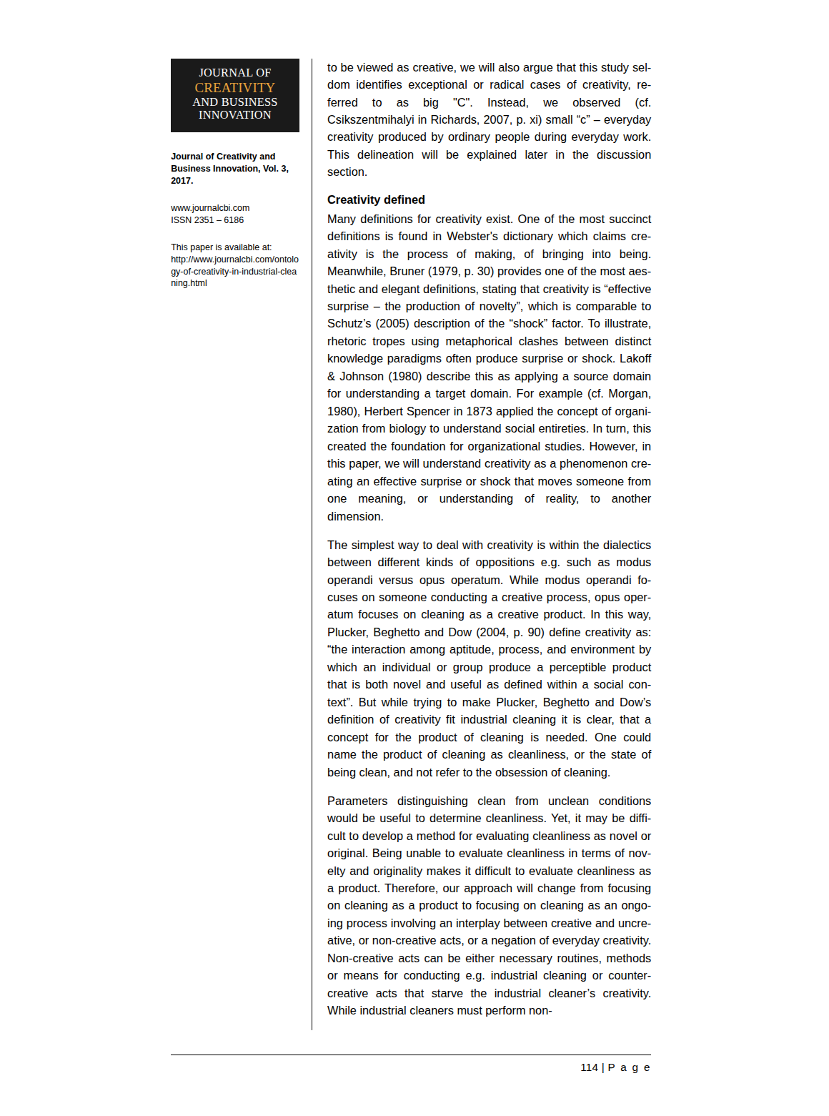Journal of
Creativity
and Business
Innovation
Journal of Creativity and Business Innovation, Vol. 3, 2017.
www.journalcbi.com
ISSN 2351 – 6186
This paper is available at:
http://www.journalcbi.com/ontology-of-creativity-in-industrial-cleaning.html
to be viewed as creative, we will also argue that this study seldom identifies exceptional or radical cases of creativity, referred to as big "C". Instead, we observed (cf. Csikszentmihalyi in Richards, 2007, p. xi) small “c” – everyday creativity produced by ordinary people during everyday work. This delineation will be explained later in the discussion section.
Creativity defined
Many definitions for creativity exist. One of the most succinct definitions is found in Webster's dictionary which claims creativity is the process of making, of bringing into being. Meanwhile, Bruner (1979, p. 30) provides one of the most aesthetic and elegant definitions, stating that creativity is “effective surprise – the production of novelty”, which is comparable to Schutz’s (2005) description of the “shock” factor. To illustrate, rhetoric tropes using metaphorical clashes between distinct knowledge paradigms often produce surprise or shock. Lakoff & Johnson (1980) describe this as applying a source domain for understanding a target domain. For example (cf. Morgan, 1980), Herbert Spencer in 1873 applied the concept of organization from biology to understand social entireties. In turn, this created the foundation for organizational studies. However, in this paper, we will understand creativity as a phenomenon creating an effective surprise or shock that moves someone from one meaning, or understanding of reality, to another dimension.
The simplest way to deal with creativity is within the dialectics between different kinds of oppositions e.g. such as modus operandi versus opus operatum. While modus operandi focuses on someone conducting a creative process, opus operatum focuses on cleaning as a creative product. In this way, Plucker, Beghetto and Dow (2004, p. 90) define creativity as: “the interaction among aptitude, process, and environment by which an individual or group produce a perceptible product that is both novel and useful as defined within a social context”. But while trying to make Plucker, Beghetto and Dow’s definition of creativity fit industrial cleaning it is clear, that a concept for the product of cleaning is needed. One could name the product of cleaning as cleanliness, or the state of being clean, and not refer to the obsession of cleaning.
Parameters distinguishing clean from unclean conditions would be useful to determine cleanliness. Yet, it may be difficult to develop a method for evaluating cleanliness as novel or original. Being unable to evaluate cleanliness in terms of novelty and originality makes it difficult to evaluate cleanliness as a product. Therefore, our approach will change from focusing on cleaning as a product to focusing on cleaning as an ongoing process involving an interplay between creative and uncreative, or non-creative acts, or a negation of everyday creativity. Non-creative acts can be either necessary routines, methods or means for conducting e.g. industrial cleaning or counter-creative acts that starve the industrial cleaner’s creativity. While industrial cleaners must perform non-
114 | P a g e